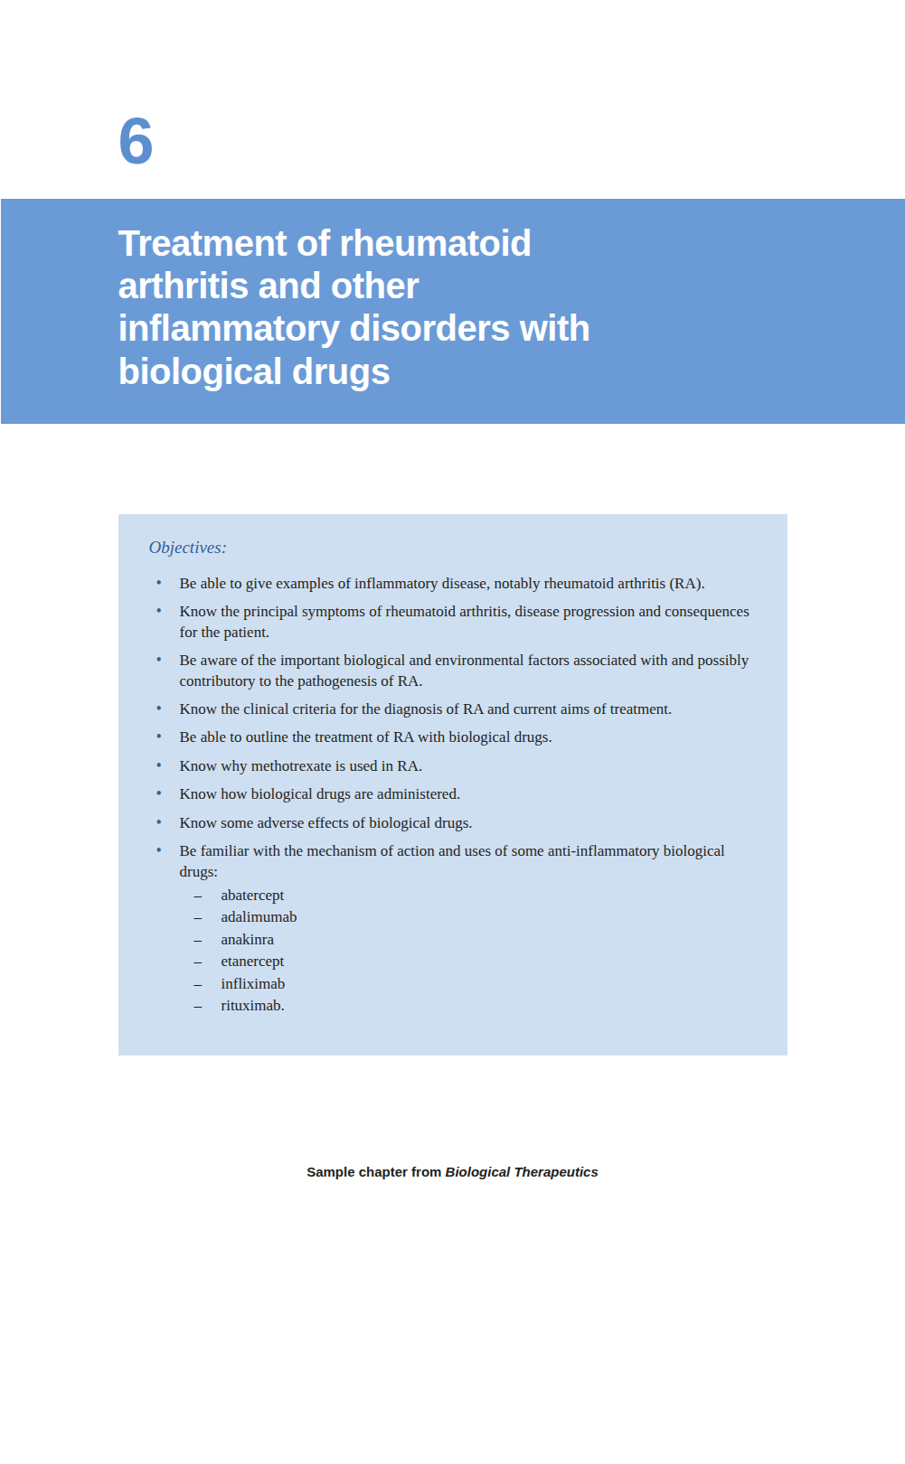6
Treatment of rheumatoid
arthritis and other
inflammatory disorders with
biological drugs
Objectives:
Be able to give examples of inflammatory disease, notably rheumatoid arthritis (RA).
Know the principal symptoms of rheumatoid arthritis, disease progression and consequences for the patient.
Be aware of the important biological and environmental factors associated with and possibly contributory to the pathogenesis of RA.
Know the clinical criteria for the diagnosis of RA and current aims of treatment.
Be able to outline the treatment of RA with biological drugs.
Know why methotrexate is used in RA.
Know how biological drugs are administered.
Know some adverse effects of biological drugs.
Be familiar with the mechanism of action and uses of some anti-inflammatory biological drugs:
abatercept
adalimumab
anakinra
etanercept
infliximab
rituximab.
Sample chapter from Biological Therapeutics